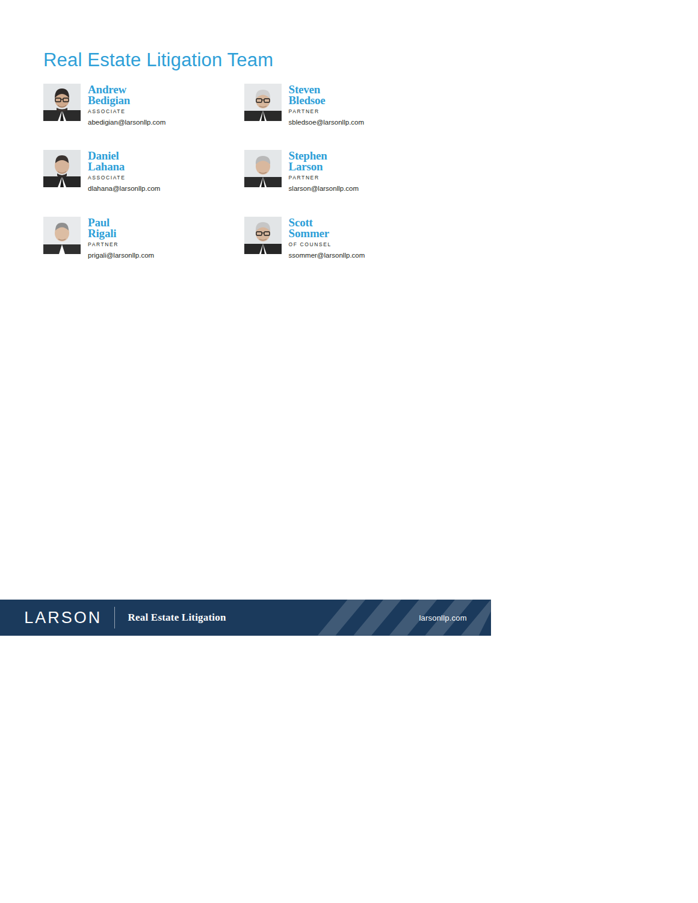Real Estate Litigation Team
Andrew Bedigian
Associate
abedigian@larsonllp.com
Steven Bledsoe
Partner
sbledsoe@larsonllp.com
Daniel Lahana
Associate
dlahana@larsonllp.com
Stephen Larson
Partner
slarson@larsonllp.com
Paul Rigali
Partner
prigali@larsonllp.com
Scott Sommer
Of Counsel
ssommer@larsonllp.com
LARSON
Real Estate Litigation
larsonllp.com